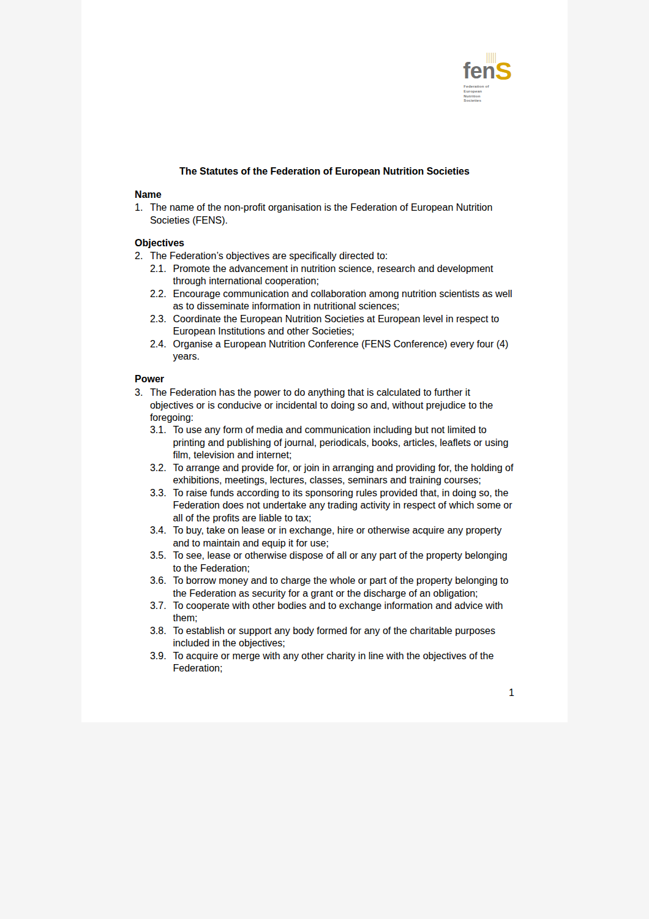|||||
fenS
Federation of
European
Nutrition
Societies
The Statutes of the Federation of European Nutrition Societies
Name
The name of the non-profit organisation is the Federation of European Nutrition Societies (FENS).
Objectives
The Federation’s objectives are specifically directed to:
Promote the advancement in nutrition science, research and development through international cooperation;
Encourage communication and collaboration among nutrition scientists as well as to disseminate information in nutritional sciences;
Coordinate the European Nutrition Societies at European level in respect to European Institutions and other Societies;
Organise a European Nutrition Conference (FENS Conference) every four (4) years.
Power
The Federation has the power to do anything that is calculated to further it objectives or is conducive or incidental to doing so and, without prejudice to the foregoing:
To use any form of media and communication including but not limited to printing and publishing of journal, periodicals, books, articles, leaflets or using film, television and internet;
To arrange and provide for, or join in arranging and providing for, the holding of exhibitions, meetings, lectures, classes, seminars and training courses;
To raise funds according to its sponsoring rules provided that, in doing so, the Federation does not undertake any trading activity in respect of which some or all of the profits are liable to tax;
To buy, take on lease or in exchange, hire or otherwise acquire any property and to maintain and equip it for use;
To see, lease or otherwise dispose of all or any part of the property belonging to the Federation;
To borrow money and to charge the whole or part of the property belonging to the Federation as security for a grant or the discharge of an obligation;
To cooperate with other bodies and to exchange information and advice with them;
To establish or support any body formed for any of the charitable purposes included in the objectives;
To acquire or merge with any other charity in line with the objectives of the Federation;
1